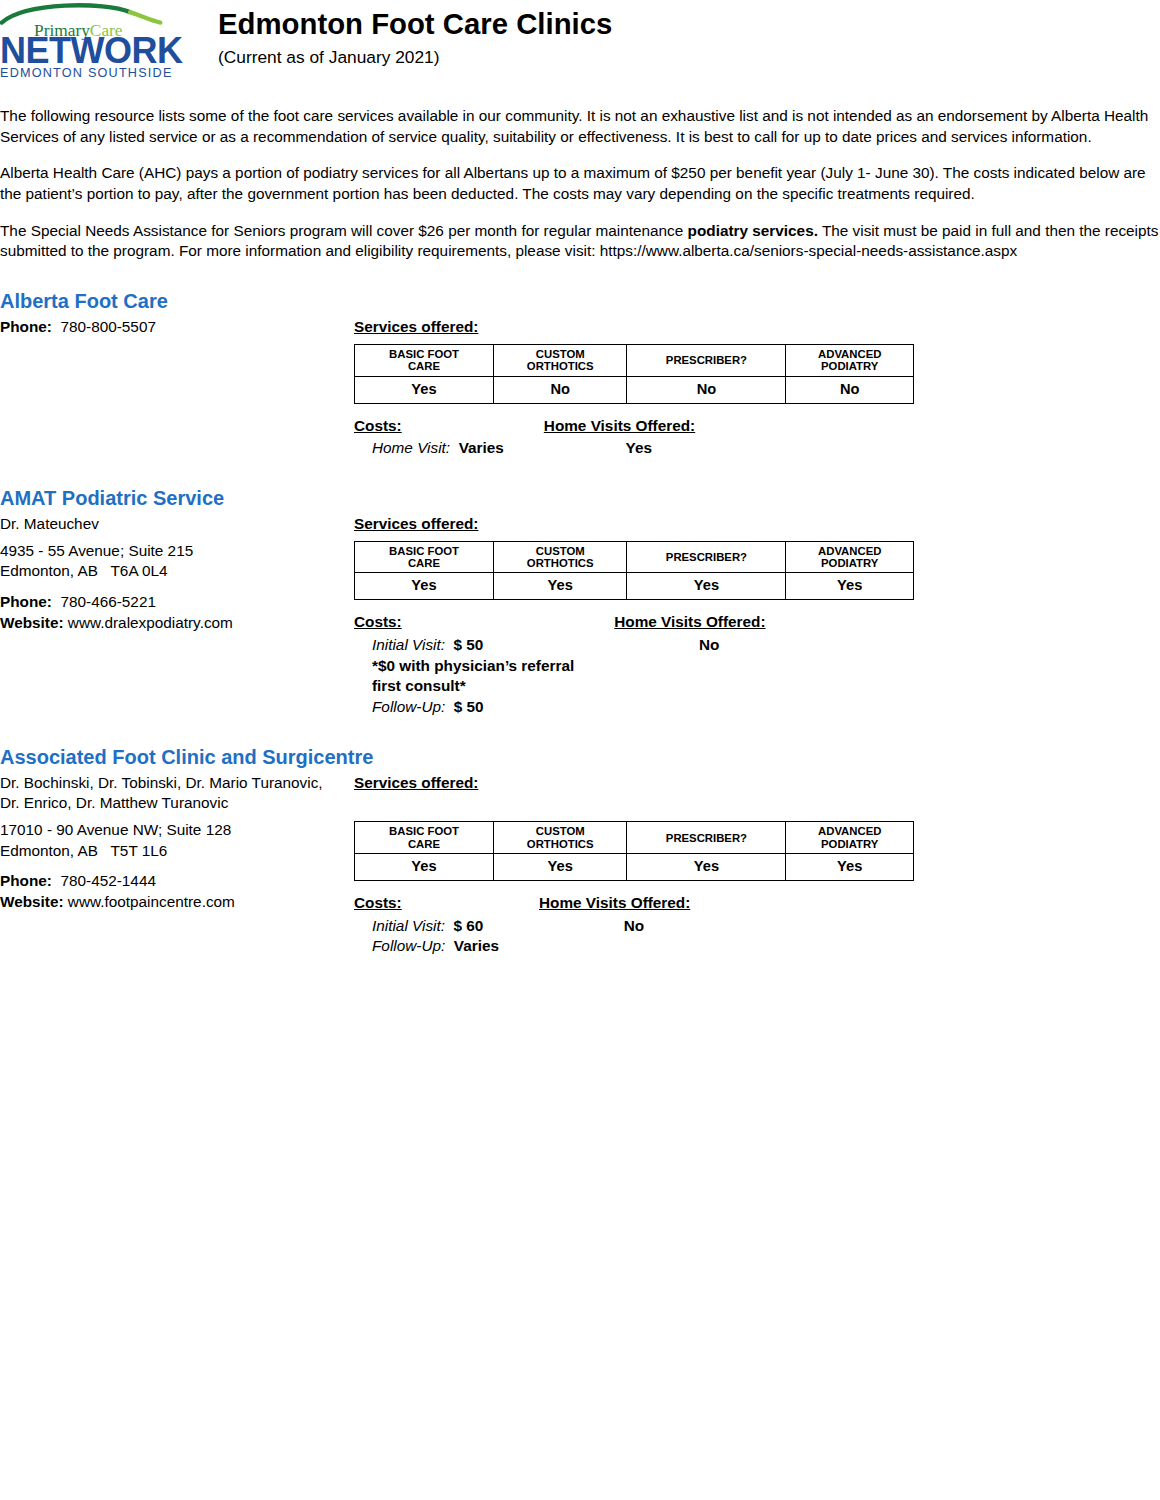PrimaryCare NETWORK EDMONTON SOUTHSIDE
Edmonton Foot Care Clinics
(Current as of January 2021)
The following resource lists some of the foot care services available in our community. It is not an exhaustive list and is not intended as an endorsement by Alberta Health Services of any listed service or as a recommendation of service quality, suitability or effectiveness. It is best to call for up to date prices and services information.
Alberta Health Care (AHC) pays a portion of podiatry services for all Albertans up to a maximum of $250 per benefit year (July 1- June 30). The costs indicated below are the patient’s portion to pay, after the government portion has been deducted. The costs may vary depending on the specific treatments required.
The Special Needs Assistance for Seniors program will cover $26 per month for regular maintenance podiatry services. The visit must be paid in full and then the receipts submitted to the program. For more information and eligibility requirements, please visit: https://www.alberta.ca/seniors-special-needs-assistance.aspx
Alberta Foot Care
Phone: 780-800-5507
Services offered:
| Basic Foot Care | Custom Orthotics | Prescriber? | Advanced Podiatry |
| --- | --- | --- | --- |
| Yes | No | No | No |
Costs:
Home Visit: Varies
Home Visits Offered:
Yes
AMAT Podiatric Service
Dr. Mateuchev
4935 - 55 Avenue; Suite 215
Edmonton, AB T6A 0L4
Phone: 780-466-5221
Website: www.dralexpodiatry.com
Services offered:
| Basic Foot Care | Custom Orthotics | Prescriber? | Advanced Podiatry |
| --- | --- | --- | --- |
| Yes | Yes | Yes | Yes |
Costs:
Initial Visit: $ 50
*$0 with physician’s referral
first consult*
Follow-Up: $ 50
Home Visits Offered:
No
Associated Foot Clinic and Surgicentre
Dr. Bochinski, Dr. Tobinski, Dr. Mario Turanovic, Dr. Enrico, Dr. Matthew Turanovic
17010 - 90 Avenue NW; Suite 128
Edmonton, AB T5T 1L6
Phone: 780-452-1444
Website: www.footpaincentre.com
Services offered:
| Basic Foot Care | Custom Orthotics | Prescriber? | Advanced Podiatry |
| --- | --- | --- | --- |
| Yes | Yes | Yes | Yes |
Costs:
Initial Visit: $ 60
Follow-Up: Varies
Home Visits Offered:
No